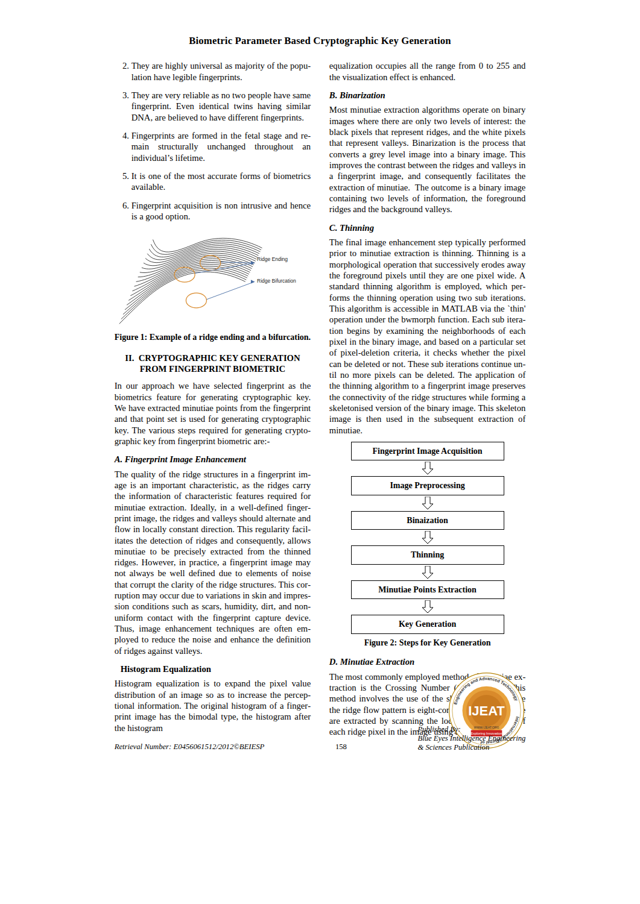Biometric Parameter Based Cryptographic Key Generation
They are highly universal as majority of the population have legible fingerprints.
They are very reliable as no two people have same fingerprint. Even identical twins having similar DNA, are believed to have different fingerprints.
Fingerprints are formed in the fetal stage and remain structurally unchanged throughout an individual’s lifetime.
It is one of the most accurate forms of biometrics available.
Fingerprint acquisition is non intrusive and hence is a good option.
Figure 1: Example of a ridge ending and a bifurcation.
II. Cryptographic Key Generation from Fingerprint Biometric
In our approach we have selected fingerprint as the biometrics feature for generating cryptographic key. We have extracted minutiae points from the fingerprint and that point set is used for generating cryptographic key. The various steps required for generating cryptographic key from fingerprint biometric are:-
A. Fingerprint Image Enhancement
The quality of the ridge structures in a fingerprint image is an important characteristic, as the ridges carry the information of characteristic features required for minutiae extraction. Ideally, in a well-defined fingerprint image, the ridges and valleys should alternate and flow in locally constant direction. This regularity facilitates the detection of ridges and consequently, allows minutiae to be precisely extracted from the thinned ridges. However, in practice, a fingerprint image may not always be well defined due to elements of noise that corrupt the clarity of the ridge structures. This corruption may occur due to variations in skin and impression conditions such as scars, humidity, dirt, and non-uniform contact with the fingerprint capture device. Thus, image enhancement techniques are often employed to reduce the noise and enhance the definition of ridges against valleys.
Histogram Equalization
Histogram equalization is to expand the pixel value distribution of an image so as to increase the perceptional information. The original histogram of a fingerprint image has the bimodal type, the histogram after the histogram
equalization occupies all the range from 0 to 255 and the visualization effect is enhanced.
B. Binarization
Most minutiae extraction algorithms operate on binary images where there are only two levels of interest: the black pixels that represent ridges, and the white pixels that represent valleys. Binarization is the process that converts a grey level image into a binary image. This improves the contrast between the ridges and valleys in a fingerprint image, and consequently facilitates the extraction of minutiae. The outcome is a binary image containing two levels of information, the foreground ridges and the background valleys.
C. Thinning
The final image enhancement step typically performed prior to minutiae extraction is thinning. Thinning is a morphological operation that successively erodes away the foreground pixels until they are one pixel wide. A standard thinning algorithm is employed, which performs the thinning operation using two sub iterations. This algorithm is accessible in MATLAB via the `thin' operation under the bwmorph function. Each sub iteration begins by examining the neighborhoods of each pixel in the binary image, and based on a particular set of pixel-deletion criteria, it checks whether the pixel can be deleted or not. These sub iterations continue until no more pixels can be deleted. The application of the thinning algorithm to a fingerprint image preserves the connectivity of the ridge structures while forming a skeletonised version of the binary image. This skeleton image is then used in the subsequent extraction of minutiae.
Fingerprint Image Acquisition
Image Preprocessing
Binaization
Thinning
Minutiae Points Extraction
Key Generation
Figure 2: Steps for Key Generation
D. Minutiae Extraction
The most commonly employed method of minutiae extraction is the Crossing Number (CN) concept. This method involves the use of the skeleton image where the ridge flow pattern is eight-connected. The minutiae are extracted by scanning the local neighborhoods of each ridge pixel in the image using a 3×3 window.
Retrieval Number: E0456061512/2012©BEIESP
158
Published By:
Blue Eyes Intelligence Engineering
& Sciences Publication